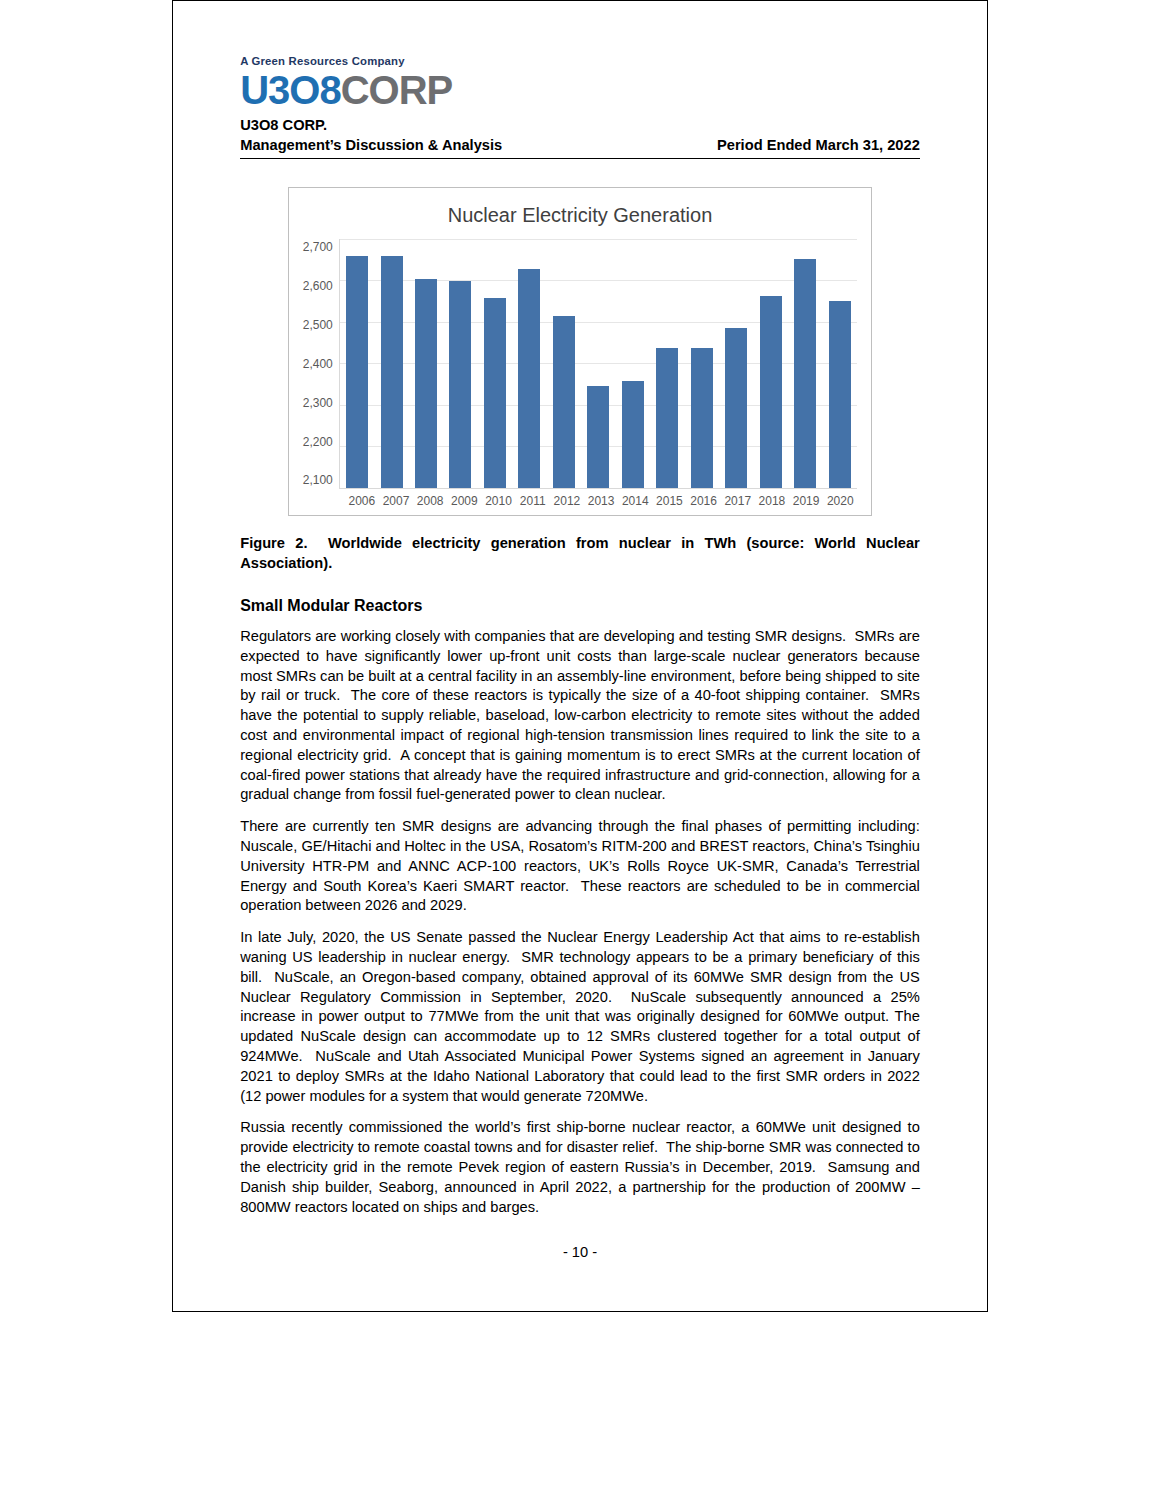A Green Resources Company
U3O8 CORP
U3O8 CORP. Management’s Discussion & Analysis
Period Ended March 31, 2022
Nuclear Electricity Generation
2,700 2,600 2,500 2,400 2,300 2,200 2,100
20062007200820092010 20112012201320142015 20162017201820192020
Figure 2. Worldwide electricity generation from nuclear in TWh (source: World Nuclear Association).
Small Modular Reactors
Regulators are working closely with companies that are developing and testing SMR designs. SMRs are expected to have significantly lower up-front unit costs than large-scale nuclear generators because most SMRs can be built at a central facility in an assembly-line environment, before being shipped to site by rail or truck. The core of these reactors is typically the size of a 40-foot shipping container. SMRs have the potential to supply reliable, baseload, low-carbon electricity to remote sites without the added cost and environmental impact of regional high-tension transmission lines required to link the site to a regional electricity grid. A concept that is gaining momentum is to erect SMRs at the current location of coal-fired power stations that already have the required infrastructure and grid-connection, allowing for a gradual change from fossil fuel-generated power to clean nuclear.
There are currently ten SMR designs are advancing through the final phases of permitting including: Nuscale, GE/Hitachi and Holtec in the USA, Rosatom’s RITM-200 and BREST reactors, China’s Tsinghiu University HTR-PM and ANNC ACP-100 reactors, UK’s Rolls Royce UK-SMR, Canada’s Terrestrial Energy and South Korea’s Kaeri SMART reactor. These reactors are scheduled to be in commercial operation between 2026 and 2029.
In late July, 2020, the US Senate passed the Nuclear Energy Leadership Act that aims to re-establish waning US leadership in nuclear energy. SMR technology appears to be a primary beneficiary of this bill. NuScale, an Oregon-based company, obtained approval of its 60MWe SMR design from the US Nuclear Regulatory Commission in September, 2020. NuScale subsequently announced a 25% increase in power output to 77MWe from the unit that was originally designed for 60MWe output. The updated NuScale design can accommodate up to 12 SMRs clustered together for a total output of 924MWe. NuScale and Utah Associated Municipal Power Systems signed an agreement in January 2021 to deploy SMRs at the Idaho National Laboratory that could lead to the first SMR orders in 2022 (12 power modules for a system that would generate 720MWe.
Russia recently commissioned the world’s first ship-borne nuclear reactor, a 60MWe unit designed to provide electricity to remote coastal towns and for disaster relief. The ship-borne SMR was connected to the electricity grid in the remote Pevek region of eastern Russia’s in December, 2019. Samsung and Danish ship builder, Seaborg, announced in April 2022, a partnership for the production of 200MW – 800MW reactors located on ships and barges.
- 10 -